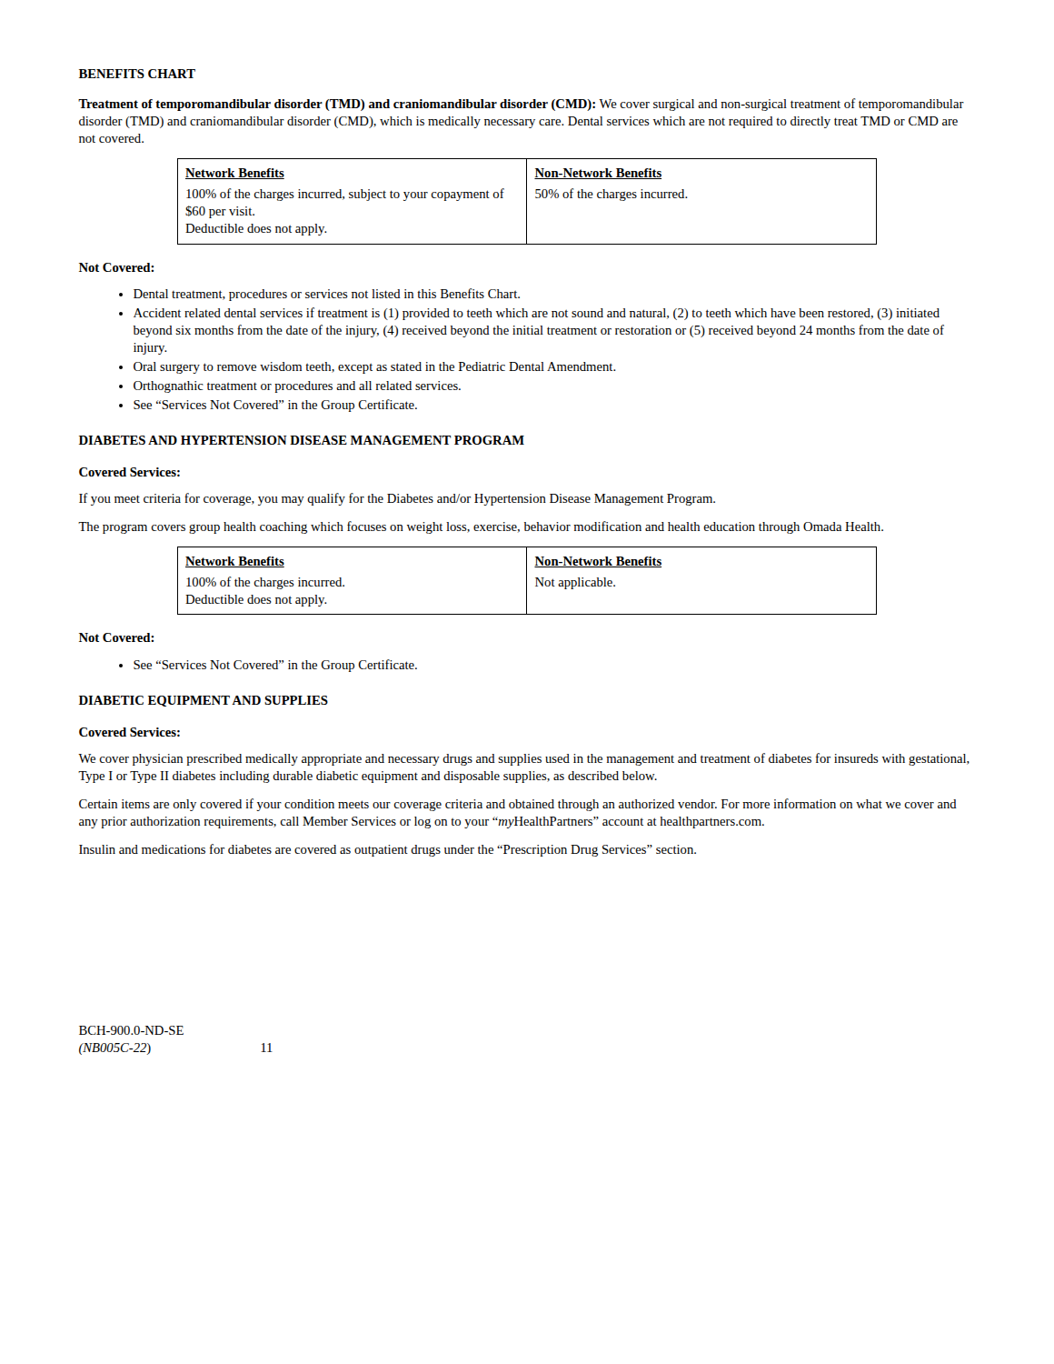BENEFITS CHART
Treatment of temporomandibular disorder (TMD) and craniomandibular disorder (CMD): We cover surgical and non-surgical treatment of temporomandibular disorder (TMD) and craniomandibular disorder (CMD), which is medically necessary care. Dental services which are not required to directly treat TMD or CMD are not covered.
| Network Benefits | Non-Network Benefits |
| 100% of the charges incurred, subject to your copayment of $60 per visit. Deductible does not apply. | 50% of the charges incurred. |
Not Covered:
Dental treatment, procedures or services not listed in this Benefits Chart.
Accident related dental services if treatment is (1) provided to teeth which are not sound and natural, (2) to teeth which have been restored, (3) initiated beyond six months from the date of the injury, (4) received beyond the initial treatment or restoration or (5) received beyond 24 months from the date of injury.
Oral surgery to remove wisdom teeth, except as stated in the Pediatric Dental Amendment.
Orthognathic treatment or procedures and all related services.
See “Services Not Covered” in the Group Certificate.
DIABETES AND HYPERTENSION DISEASE MANAGEMENT PROGRAM
Covered Services:
If you meet criteria for coverage, you may qualify for the Diabetes and/or Hypertension Disease Management Program.
The program covers group health coaching which focuses on weight loss, exercise, behavior modification and health education through Omada Health.
| Network Benefits | Non-Network Benefits |
| 100% of the charges incurred. Deductible does not apply. | Not applicable. |
Not Covered:
See “Services Not Covered” in the Group Certificate.
DIABETIC EQUIPMENT AND SUPPLIES
Covered Services:
We cover physician prescribed medically appropriate and necessary drugs and supplies used in the management and treatment of diabetes for insureds with gestational, Type I or Type II diabetes including durable diabetic equipment and disposable supplies, as described below.
Certain items are only covered if your condition meets our coverage criteria and obtained through an authorized vendor. For more information on what we cover and any prior authorization requirements, call Member Services or log on to your “my HealthPartners” account at healthpartners.com.
Insulin and medications for diabetes are covered as outpatient drugs under the “Prescription Drug Services” section.
BCH-900.0-ND-SE
(NB005C-22)11